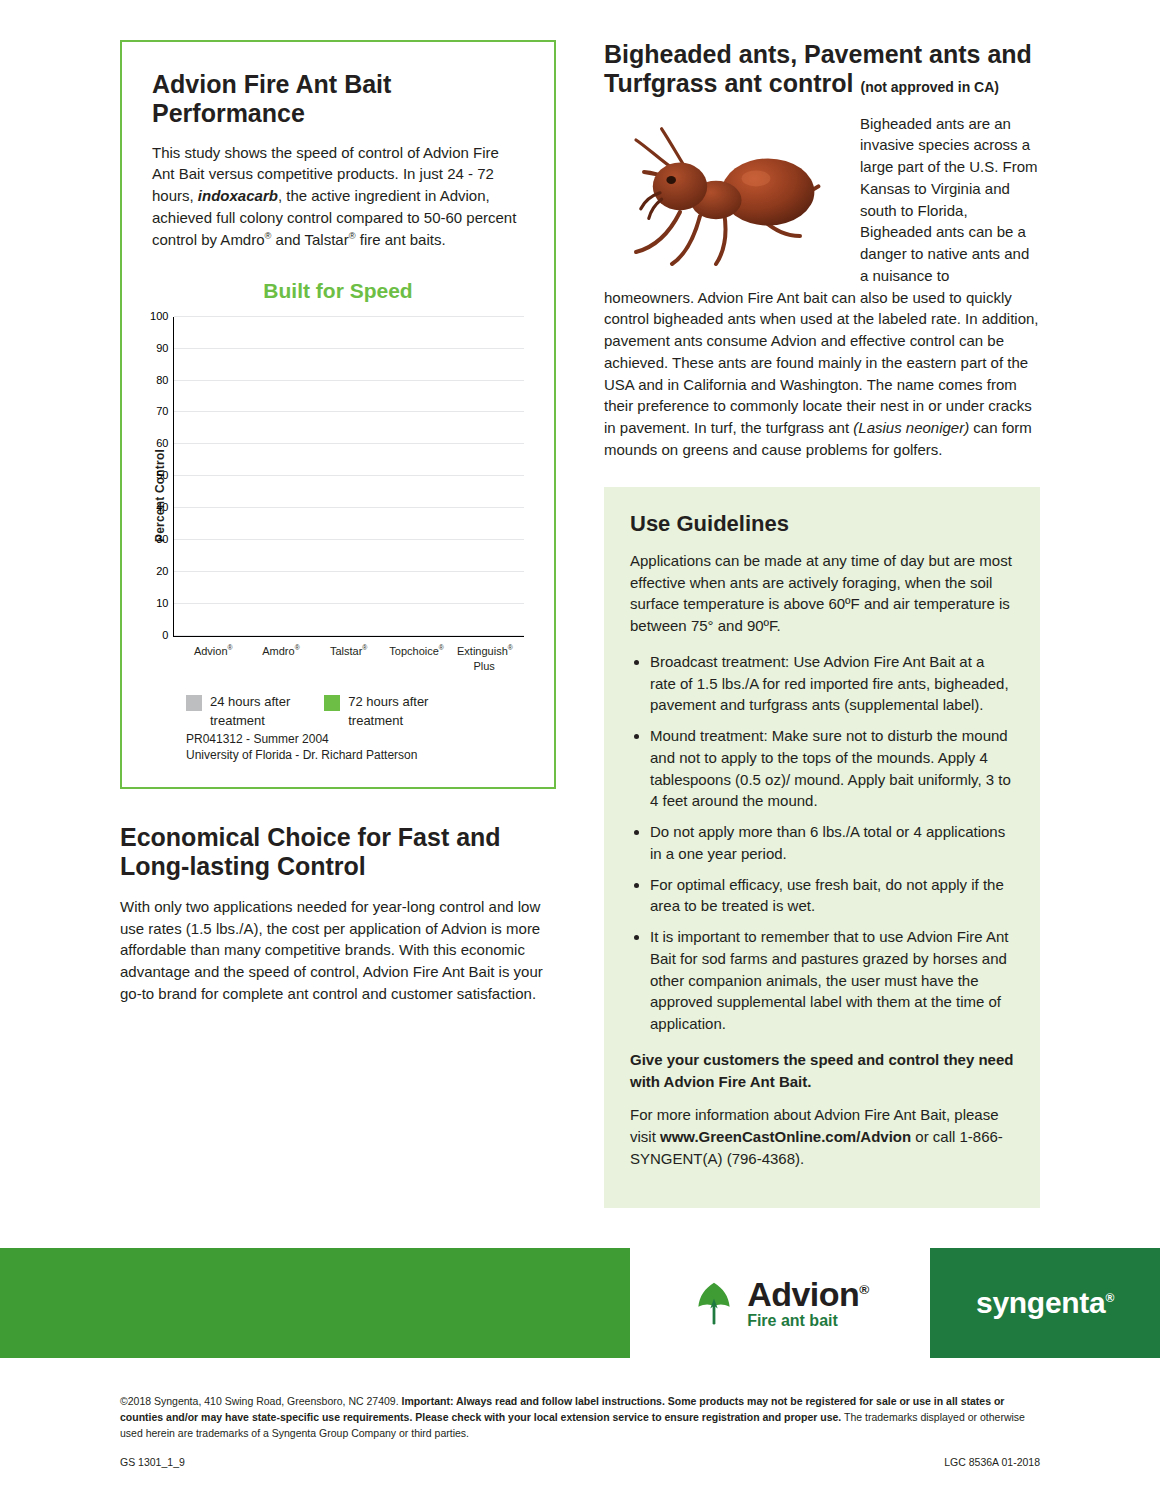Advion Fire Ant Bait Performance
This study shows the speed of control of Advion Fire Ant Bait versus competitive products. In just 24 - 72 hours, indoxacarb, the active ingredient in Advion, achieved full colony control compared to 50-60 percent control by Amdro® and Talstar® fire ant baits.
Built for Speed
Percent Control
100
90
80
70
60
50
40
30
20
10
0
Advion® Amdro® Talstar® Topchoice® Extinguish® Plus
24 hours after
treatment
72 hours after
treatment
PR041312 - Summer 2004
University of Florida - Dr. Richard Patterson
Economical Choice for Fast and Long-lasting Control
With only two applications needed for year-long control and low use rates (1.5 lbs./A), the cost per application of Advion is more affordable than many competitive brands. With this economic advantage and the speed of control, Advion Fire Ant Bait is your go-to brand for complete ant control and customer satisfaction.
Bigheaded ants, Pavement ants and Turfgrass ant control (not approved in CA)
Bigheaded ants are an invasive species across a large part of the U.S. From Kansas to Virginia and south to Florida, Bigheaded ants can be a danger to native ants and a nuisance to homeowners. Advion Fire Ant bait can also be used to quickly control bigheaded ants when used at the labeled rate. In addition, pavement ants consume Advion and effective control can be achieved. These ants are found mainly in the eastern part of the USA and in California and Washington. The name comes from their preference to commonly locate their nest in or under cracks in pavement. In turf, the turfgrass ant (Lasius neoniger) can form mounds on greens and cause problems for golfers.
Use Guidelines
Applications can be made at any time of day but are most effective when ants are actively foraging, when the soil surface temperature is above 60ºF and air temperature is between 75° and 90ºF.
Broadcast treatment: Use Advion Fire Ant Bait at a rate of 1.5 lbs./A for red imported fire ants, bigheaded, pavement and turfgrass ants (supplemental label).
Mound treatment: Make sure not to disturb the mound and not to apply to the tops of the mounds. Apply 4 tablespoons (0.5 oz)/ mound. Apply bait uniformly, 3 to 4 feet around the mound.
Do not apply more than 6 lbs./A total or 4 applications in a one year period.
For optimal efficacy, use fresh bait, do not apply if the area to be treated is wet.
It is important to remember that to use Advion Fire Ant Bait for sod farms and pastures grazed by horses and other companion animals, the user must have the approved supplemental label with them at the time of application.
Give your customers the speed and control they need with Advion Fire Ant Bait.
For more information about Advion Fire Ant Bait, please visit www.GreenCastOnline.com/Advion or call 1-866-SYNGENT(A) (796-4368).
Advion®
Fire ant bait
syngenta®
©2018 Syngenta, 410 Swing Road, Greensboro, NC 27409. Important: Always read and follow label instructions. Some products may not be registered for sale or use in all states or counties and/or may have state-specific use requirements. Please check with your local extension service to ensure registration and proper use. The trademarks displayed or otherwise used herein are trademarks of a Syngenta Group Company or third parties.
GS 1301_1_9 LGC 8536A 01-2018